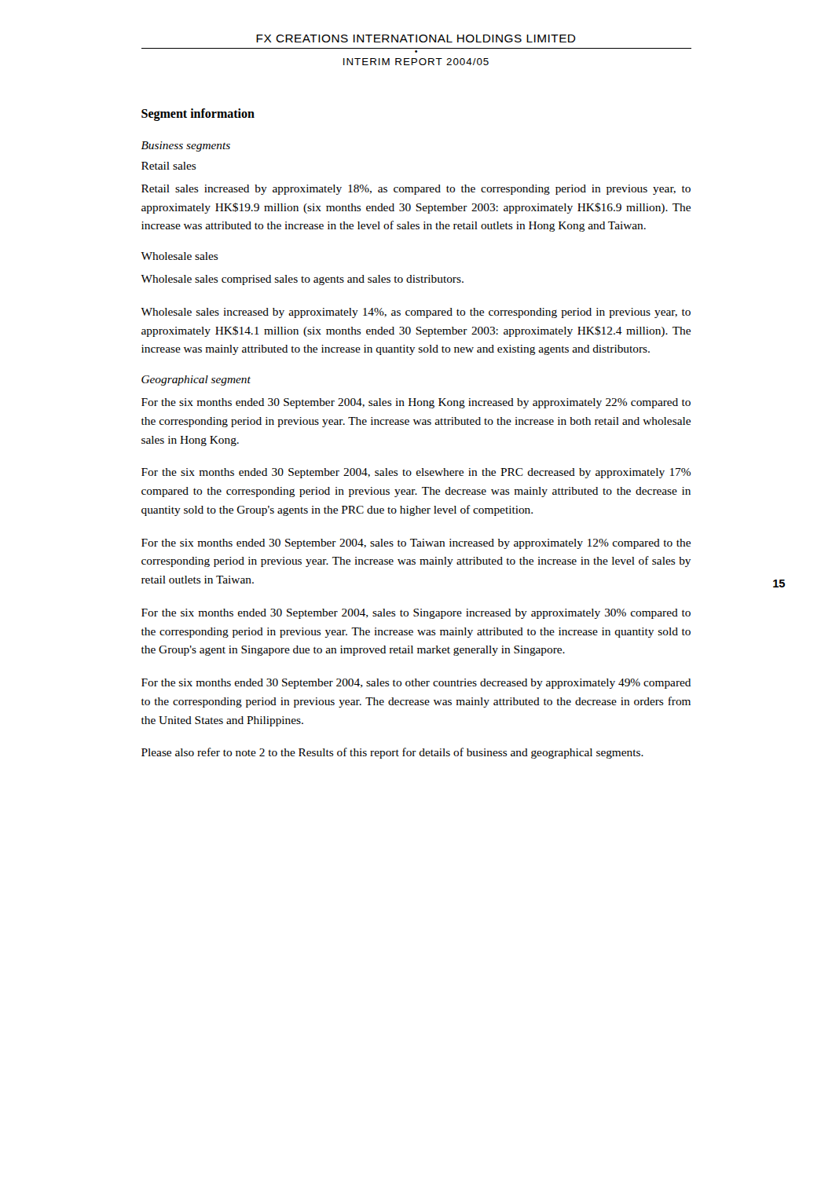FX CREATIONS INTERNATIONAL HOLDINGS LIMITED
•
INTERIM REPORT 2004/05
Segment information
Business segments
Retail sales
Retail sales increased by approximately 18%, as compared to the corresponding period in previous year, to approximately HK$19.9 million (six months ended 30 September 2003: approximately HK$16.9 million). The increase was attributed to the increase in the level of sales in the retail outlets in Hong Kong and Taiwan.
Wholesale sales
Wholesale sales comprised sales to agents and sales to distributors.
Wholesale sales increased by approximately 14%, as compared to the corresponding period in previous year, to approximately HK$14.1 million (six months ended 30 September 2003: approximately HK$12.4 million). The increase was mainly attributed to the increase in quantity sold to new and existing agents and distributors.
Geographical segment
For the six months ended 30 September 2004, sales in Hong Kong increased by approximately 22% compared to the corresponding period in previous year. The increase was attributed to the increase in both retail and wholesale sales in Hong Kong.
For the six months ended 30 September 2004, sales to elsewhere in the PRC decreased by approximately 17% compared to the corresponding period in previous year. The decrease was mainly attributed to the decrease in quantity sold to the Group's agents in the PRC due to higher level of competition.
For the six months ended 30 September 2004, sales to Taiwan increased by approximately 12% compared to the corresponding period in previous year. The increase was mainly attributed to the increase in the level of sales by retail outlets in Taiwan.
For the six months ended 30 September 2004, sales to Singapore increased by approximately 30% compared to the corresponding period in previous year. The increase was mainly attributed to the increase in quantity sold to the Group's agent in Singapore due to an improved retail market generally in Singapore.
For the six months ended 30 September 2004, sales to other countries decreased by approximately 49% compared to the corresponding period in previous year. The decrease was mainly attributed to the decrease in orders from the United States and Philippines.
Please also refer to note 2 to the Results of this report for details of business and geographical segments.
15